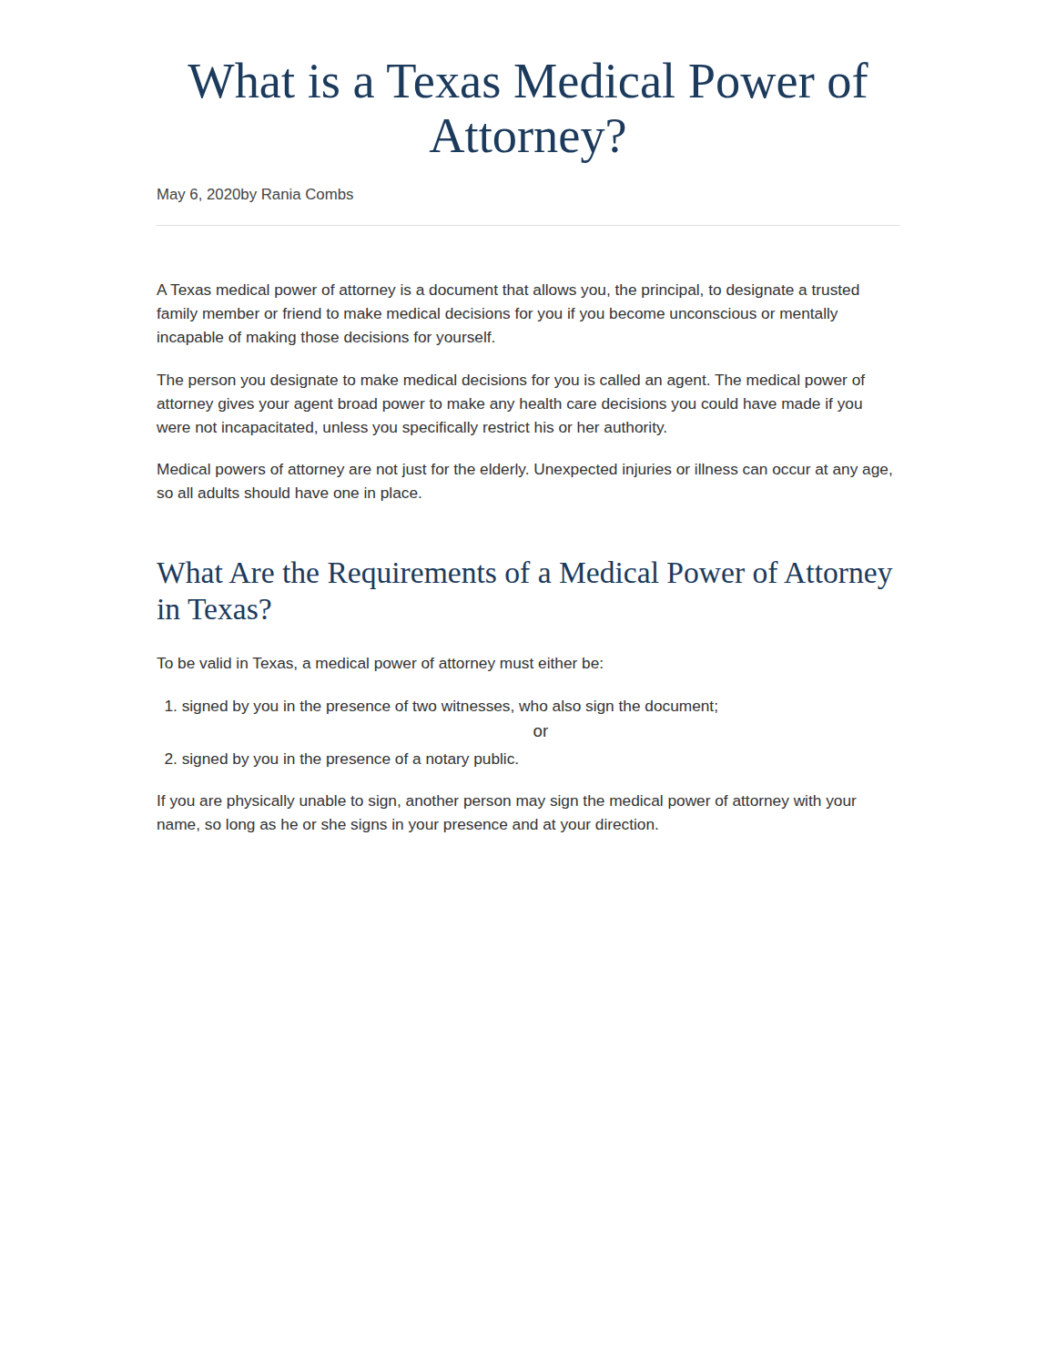What is a Texas Medical Power of Attorney?
May 6, 2020by Rania Combs
A Texas medical power of attorney is a document that allows you, the principal, to designate a trusted family member or friend to make medical decisions for you if you become unconscious or mentally incapable of making those decisions for yourself.
The person you designate to make medical decisions for you is called an agent. The medical power of attorney gives your agent broad power to make any health care decisions you could have made if you were not incapacitated, unless you specifically restrict his or her authority.
Medical powers of attorney are not just for the elderly. Unexpected injuries or illness can occur at any age, so all adults should have one in place.
What Are the Requirements of a Medical Power of Attorney in Texas?
To be valid in Texas, a medical power of attorney must either be:
signed by you in the presence of two witnesses, who also sign the document; or
signed by you in the presence of a notary public.
If you are physically unable to sign, another person may sign the medical power of attorney with your name, so long as he or she signs in your presence and at your direction.